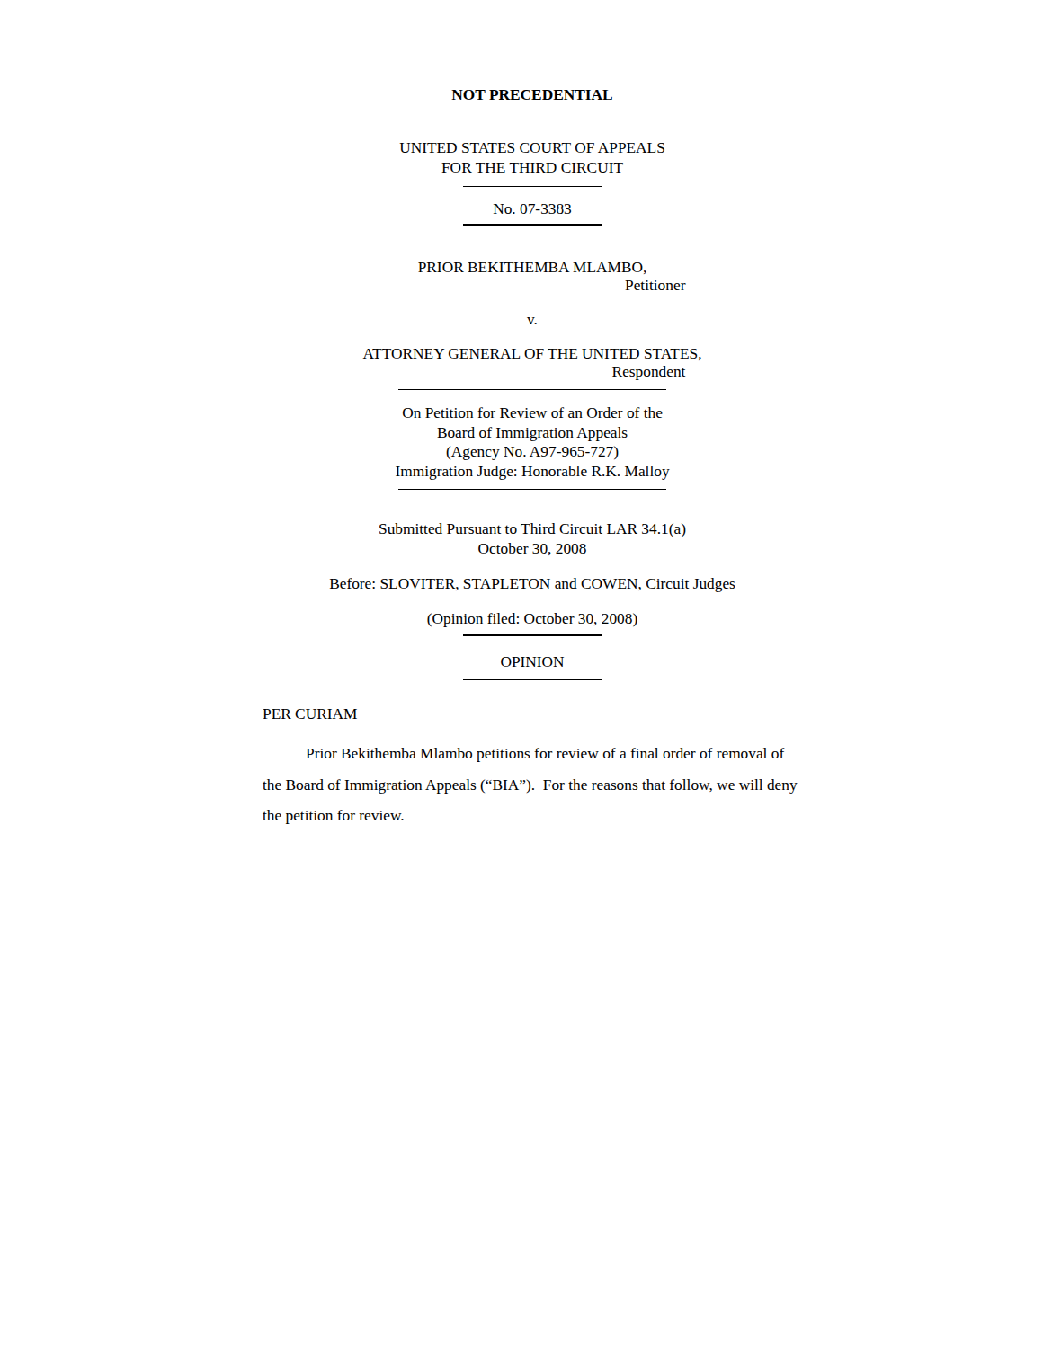NOT PRECEDENTIAL
UNITED STATES COURT OF APPEALS
FOR THE THIRD CIRCUIT
No. 07-3383
PRIOR BEKITHEMBA MLAMBO,
Petitioner
v.
ATTORNEY GENERAL OF THE UNITED STATES,
Respondent
On Petition for Review of an Order of the
Board of Immigration Appeals
(Agency No. A97-965-727)
Immigration Judge: Honorable R.K. Malloy
Submitted Pursuant to Third Circuit LAR 34.1(a)
October 30, 2008
Before: SLOVITER, STAPLETON and COWEN, Circuit Judges
(Opinion filed: October 30, 2008)
OPINION
PER CURIAM
Prior Bekithemba Mlambo petitions for review of a final order of removal of the Board of Immigration Appeals (“BIA”). For the reasons that follow, we will deny the petition for review.